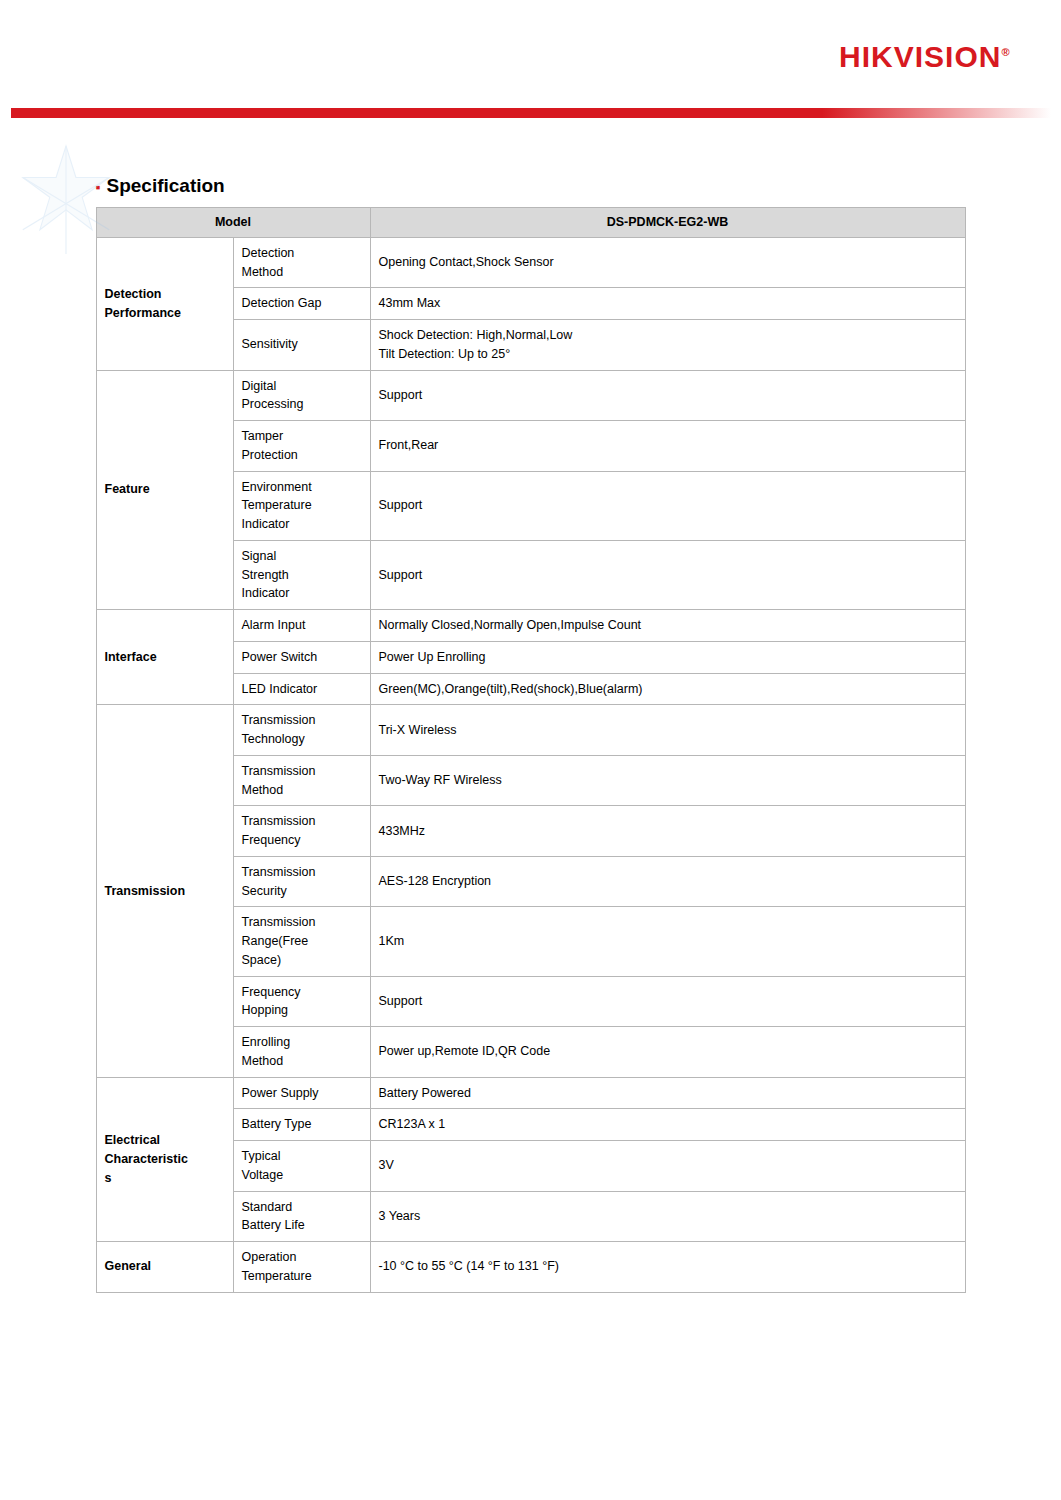HIKVISION®
▪Specification
| Model | DS-PDMCK-EG2-WB |
| --- | --- |
| Detection Performance | Detection Method | Opening Contact,Shock Sensor |
| Detection Gap | 43mm Max |
| Sensitivity | Shock Detection: High,Normal,Low Tilt Detection: Up to 25° |
| Feature | Digital Processing | Support |
| Tamper Protection | Front,Rear |
| Environment Temperature Indicator | Support |
| Signal Strength Indicator | Support |
| Interface | Alarm Input | Normally Closed,Normally Open,Impulse Count |
| Power Switch | Power Up Enrolling |
| LED Indicator | Green(MC),Orange(tilt),Red(shock),Blue(alarm) |
| Transmission | Transmission Technology | Tri-X Wireless |
| Transmission Method | Two-Way RF Wireless |
| Transmission Frequency | 433MHz |
| Transmission Security | AES-128 Encryption |
| Transmission Range(Free Space) | 1Km |
| Frequency Hopping | Support |
| Enrolling Method | Power up,Remote ID,QR Code |
| Electrical Characteristic s | Power Supply | Battery Powered |
| Battery Type | CR123A x 1 |
| Typical Voltage | 3V |
| Standard Battery Life | 3 Years |
| General | Operation Temperature | -10 °C to 55 °C (14 °F to 131 °F) |